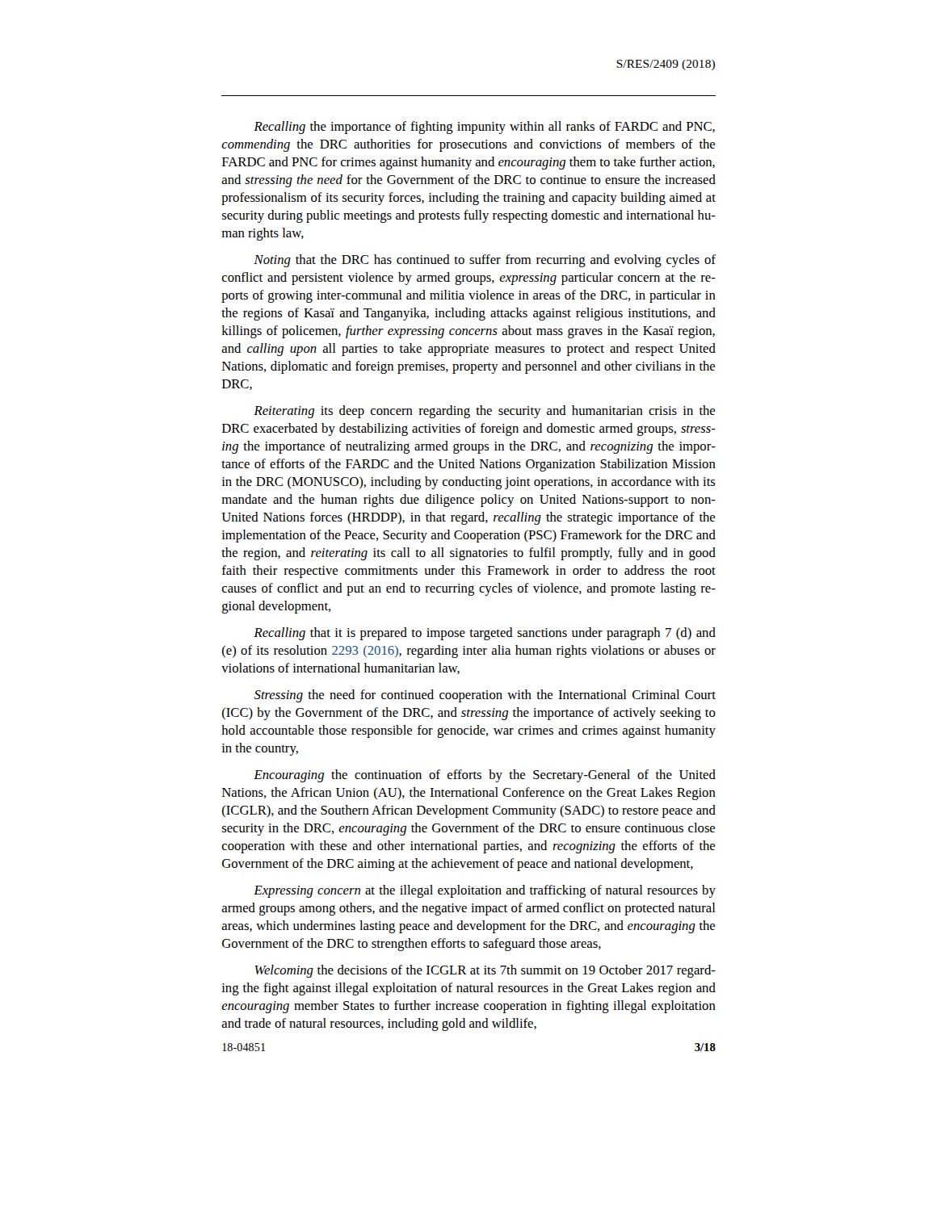S/RES/2409 (2018)
Recalling the importance of fighting impunity within all ranks of FARDC and PNC, commending the DRC authorities for prosecutions and convictions of members of the FARDC and PNC for crimes against humanity and encouraging them to take further action, and stressing the need for the Government of the DRC to continue to ensure the increased professionalism of its security forces, including the training and capacity building aimed at security during public meetings and protests fully respecting domestic and international human rights law,
Noting that the DRC has continued to suffer from recurring and evolving cycles of conflict and persistent violence by armed groups, expressing particular concern at the reports of growing inter-communal and militia violence in areas of the DRC, in particular in the regions of Kasaï and Tanganyika, including attacks against religious institutions, and killings of policemen, further expressing concerns about mass graves in the Kasaï region, and calling upon all parties to take appropriate measures to protect and respect United Nations, diplomatic and foreign premises, property and personnel and other civilians in the DRC,
Reiterating its deep concern regarding the security and humanitarian crisis in the DRC exacerbated by destabilizing activities of foreign and domestic armed groups, stressing the importance of neutralizing armed groups in the DRC, and recognizing the importance of efforts of the FARDC and the United Nations Organization Stabilization Mission in the DRC (MONUSCO), including by conducting joint operations, in accordance with its mandate and the human rights due diligence policy on United Nations-support to non-United Nations forces (HRDDP), in that regard, recalling the strategic importance of the implementation of the Peace, Security and Cooperation (PSC) Framework for the DRC and the region, and reiterating its call to all signatories to fulfil promptly, fully and in good faith their respective commitments under this Framework in order to address the root causes of conflict and put an end to recurring cycles of violence, and promote lasting regional development,
Recalling that it is prepared to impose targeted sanctions under paragraph 7 (d) and (e) of its resolution 2293 (2016), regarding inter alia human rights violations or abuses or violations of international humanitarian law,
Stressing the need for continued cooperation with the International Criminal Court (ICC) by the Government of the DRC, and stressing the importance of actively seeking to hold accountable those responsible for genocide, war crimes and crimes against humanity in the country,
Encouraging the continuation of efforts by the Secretary-General of the United Nations, the African Union (AU), the International Conference on the Great Lakes Region (ICGLR), and the Southern African Development Community (SADC) to restore peace and security in the DRC, encouraging the Government of the DRC to ensure continuous close cooperation with these and other international parties, and recognizing the efforts of the Government of the DRC aiming at the achievement of peace and national development,
Expressing concern at the illegal exploitation and trafficking of natural resources by armed groups among others, and the negative impact of armed conflict on protected natural areas, which undermines lasting peace and development for the DRC, and encouraging the Government of the DRC to strengthen efforts to safeguard those areas,
Welcoming the decisions of the ICGLR at its 7th summit on 19 October 2017 regarding the fight against illegal exploitation of natural resources in the Great Lakes region and encouraging member States to further increase cooperation in fighting illegal exploitation and trade of natural resources, including gold and wildlife,
18-04851 3/18